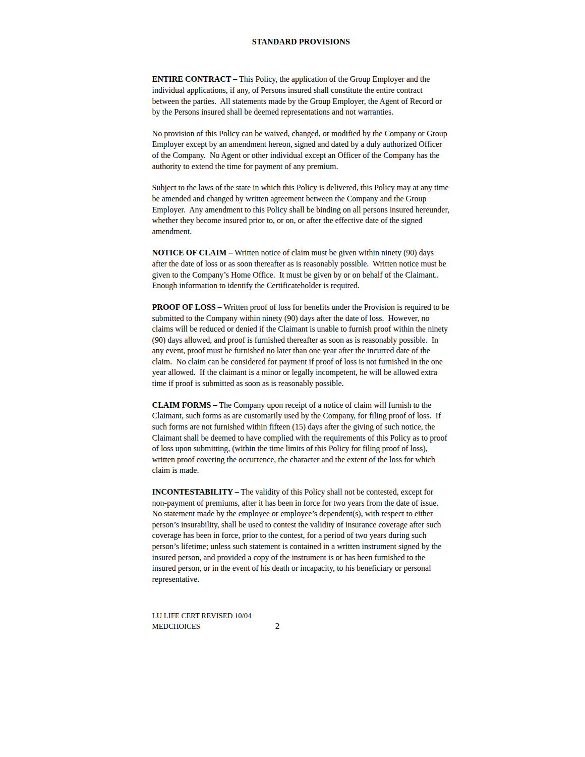STANDARD PROVISIONS
ENTIRE CONTRACT – This Policy, the application of the Group Employer and the individual applications, if any, of Persons insured shall constitute the entire contract between the parties. All statements made by the Group Employer, the Agent of Record or by the Persons insured shall be deemed representations and not warranties.
No provision of this Policy can be waived, changed, or modified by the Company or Group Employer except by an amendment hereon, signed and dated by a duly authorized Officer of the Company. No Agent or other individual except an Officer of the Company has the authority to extend the time for payment of any premium.
Subject to the laws of the state in which this Policy is delivered, this Policy may at any time be amended and changed by written agreement between the Company and the Group Employer. Any amendment to this Policy shall be binding on all persons insured hereunder, whether they become insured prior to, or on, or after the effective date of the signed amendment.
NOTICE OF CLAIM – Written notice of claim must be given within ninety (90) days after the date of loss or as soon thereafter as is reasonably possible. Written notice must be given to the Company’s Home Office. It must be given by or on behalf of the Claimant.. Enough information to identify the Certificateholder is required.
PROOF OF LOSS – Written proof of loss for benefits under the Provision is required to be submitted to the Company within ninety (90) days after the date of loss. However, no claims will be reduced or denied if the Claimant is unable to furnish proof within the ninety (90) days allowed, and proof is furnished thereafter as soon as is reasonably possible. In any event, proof must be furnished no later than one year after the incurred date of the claim. No claim can be considered for payment if proof of loss is not furnished in the one year allowed. If the claimant is a minor or legally incompetent, he will be allowed extra time if proof is submitted as soon as is reasonably possible.
CLAIM FORMS – The Company upon receipt of a notice of claim will furnish to the Claimant, such forms as are customarily used by the Company, for filing proof of loss. If such forms are not furnished within fifteen (15) days after the giving of such notice, the Claimant shall be deemed to have complied with the requirements of this Policy as to proof of loss upon submitting, (within the time limits of this Policy for filing proof of loss), written proof covering the occurrence, the character and the extent of the loss for which claim is made.
INCONTESTABILITY – The validity of this Policy shall not be contested, except for non-payment of premiums, after it has been in force for two years from the date of issue. No statement made by the employee or employee’s dependent(s), with respect to either person’s insurability, shall be used to contest the validity of insurance coverage after such coverage has been in force, prior to the contest, for a period of two years during such person’s lifetime; unless such statement is contained in a written instrument signed by the insured person, and provided a copy of the instrument is or has been furnished to the insured person, or in the event of his death or incapacity, to his beneficiary or personal representative.
LU LIFE CERT REVISED 10/04
MEDCHOICES 2